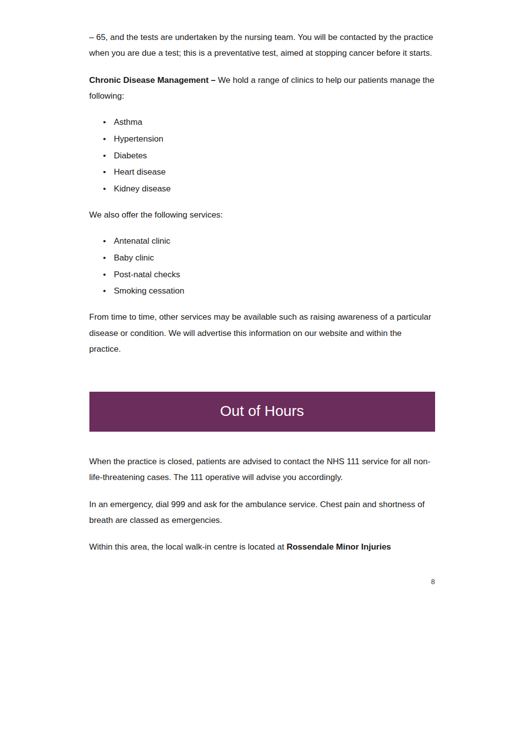– 65, and the tests are undertaken by the nursing team. You will be contacted by the practice when you are due a test; this is a preventative test, aimed at stopping cancer before it starts.
Chronic Disease Management – We hold a range of clinics to help our patients manage the following:
Asthma
Hypertension
Diabetes
Heart disease
Kidney disease
We also offer the following services:
Antenatal clinic
Baby clinic
Post-natal checks
Smoking cessation
From time to time, other services may be available such as raising awareness of a particular disease or condition. We will advertise this information on our website and within the practice.
Out of Hours
When the practice is closed, patients are advised to contact the NHS 111 service for all non-life-threatening cases. The 111 operative will advise you accordingly.
In an emergency, dial 999 and ask for the ambulance service. Chest pain and shortness of breath are classed as emergencies.
Within this area, the local walk-in centre is located at Rossendale Minor Injuries
8